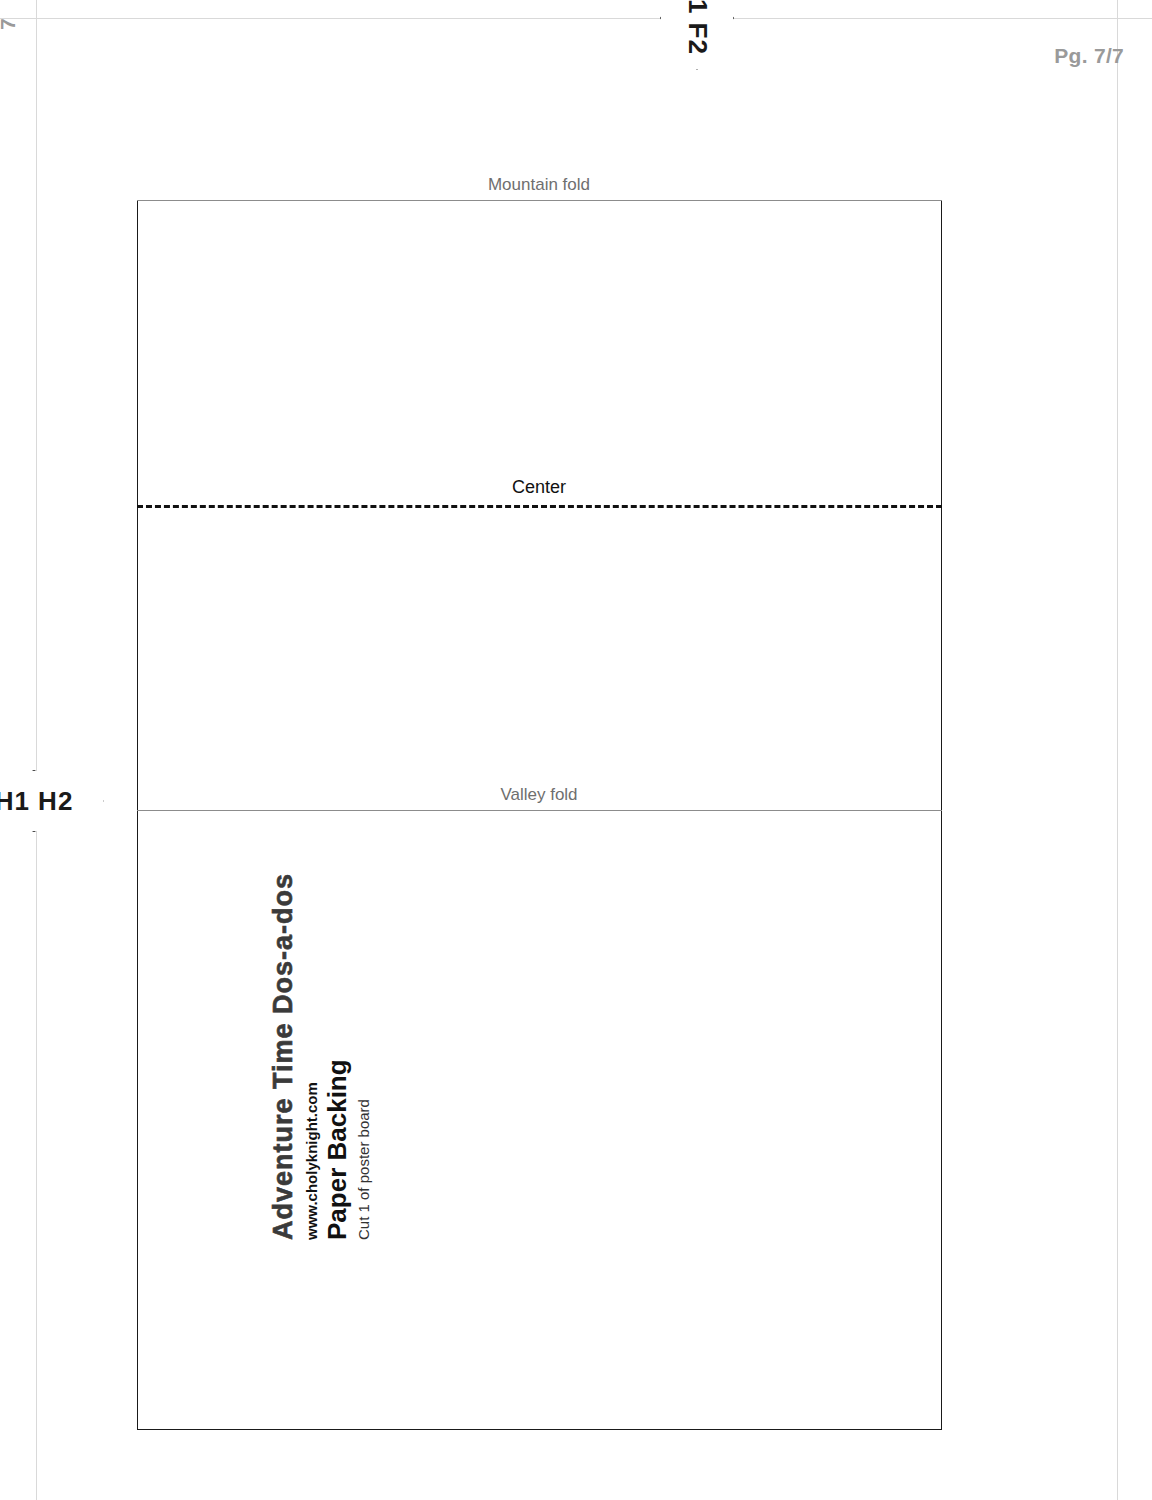Pg. 7/7
7
Mountain fold
Center
Valley fold
F1 F2
H1 H2
Adventure Time Dos-a-dos
www.cholyknight.com
Paper Backing
Cut 1 of poster board